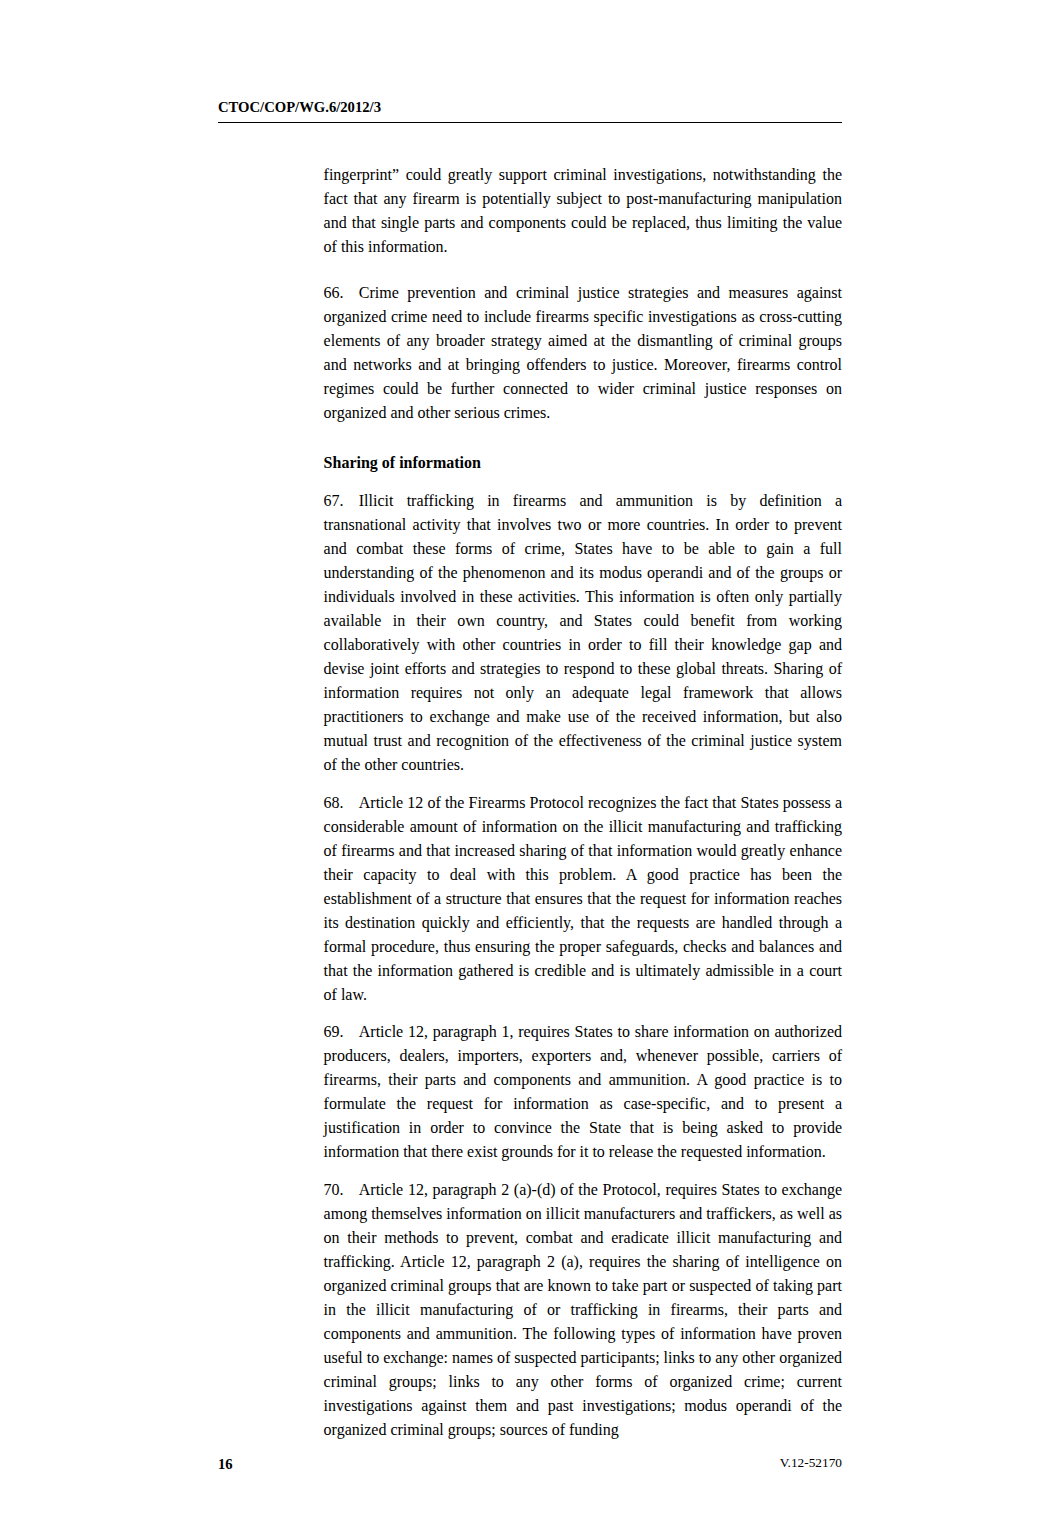CTOC/COP/WG.6/2012/3
fingerprint” could greatly support criminal investigations, notwithstanding the fact that any firearm is potentially subject to post-manufacturing manipulation and that single parts and components could be replaced, thus limiting the value of this information.
66. Crime prevention and criminal justice strategies and measures against organized crime need to include firearms specific investigations as cross-cutting elements of any broader strategy aimed at the dismantling of criminal groups and networks and at bringing offenders to justice. Moreover, firearms control regimes could be further connected to wider criminal justice responses on organized and other serious crimes.
Sharing of information
67. Illicit trafficking in firearms and ammunition is by definition a transnational activity that involves two or more countries. In order to prevent and combat these forms of crime, States have to be able to gain a full understanding of the phenomenon and its modus operandi and of the groups or individuals involved in these activities. This information is often only partially available in their own country, and States could benefit from working collaboratively with other countries in order to fill their knowledge gap and devise joint efforts and strategies to respond to these global threats. Sharing of information requires not only an adequate legal framework that allows practitioners to exchange and make use of the received information, but also mutual trust and recognition of the effectiveness of the criminal justice system of the other countries.
68. Article 12 of the Firearms Protocol recognizes the fact that States possess a considerable amount of information on the illicit manufacturing and trafficking of firearms and that increased sharing of that information would greatly enhance their capacity to deal with this problem. A good practice has been the establishment of a structure that ensures that the request for information reaches its destination quickly and efficiently, that the requests are handled through a formal procedure, thus ensuring the proper safeguards, checks and balances and that the information gathered is credible and is ultimately admissible in a court of law.
69. Article 12, paragraph 1, requires States to share information on authorized producers, dealers, importers, exporters and, whenever possible, carriers of firearms, their parts and components and ammunition. A good practice is to formulate the request for information as case-specific, and to present a justification in order to convince the State that is being asked to provide information that there exist grounds for it to release the requested information.
70. Article 12, paragraph 2 (a)-(d) of the Protocol, requires States to exchange among themselves information on illicit manufacturers and traffickers, as well as on their methods to prevent, combat and eradicate illicit manufacturing and trafficking. Article 12, paragraph 2 (a), requires the sharing of intelligence on organized criminal groups that are known to take part or suspected of taking part in the illicit manufacturing of or trafficking in firearms, their parts and components and ammunition. The following types of information have proven useful to exchange: names of suspected participants; links to any other organized criminal groups; links to any other forms of organized crime; current investigations against them and past investigations; modus operandi of the organized criminal groups; sources of funding
16 V.12-52170